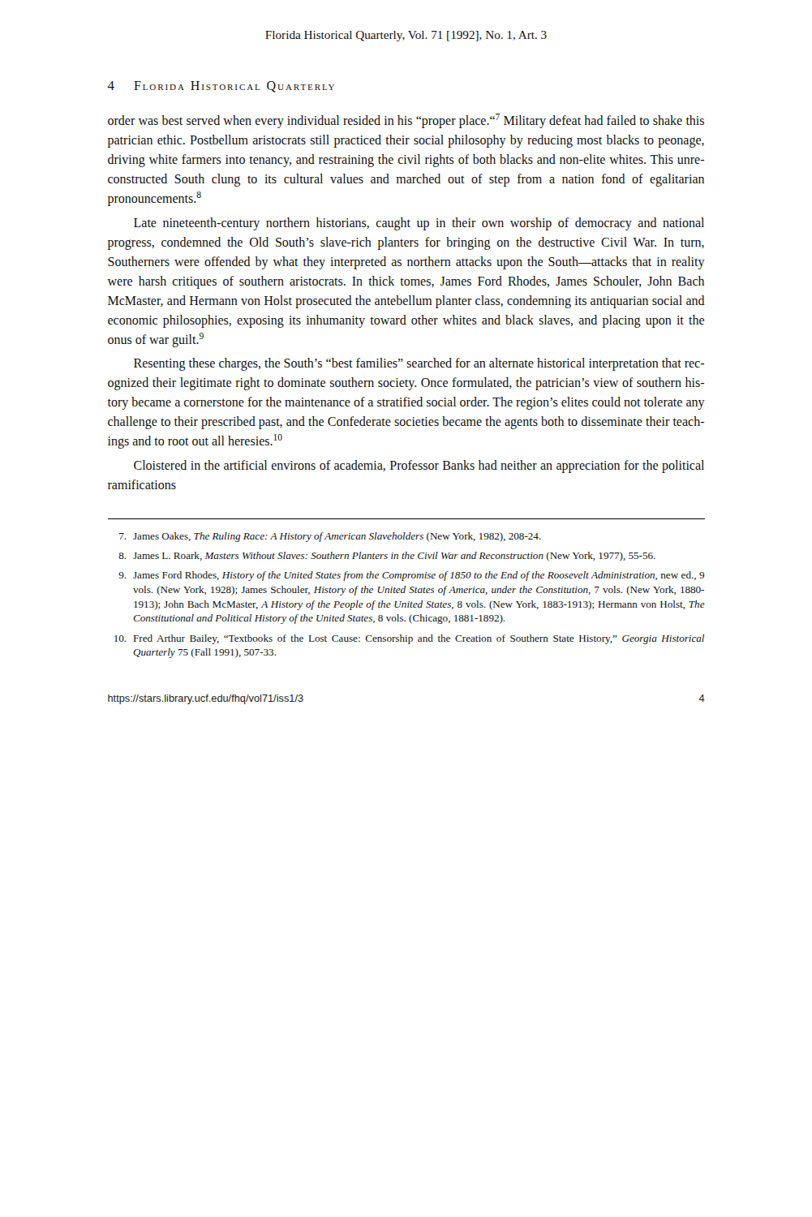Florida Historical Quarterly, Vol. 71 [1992], No. 1, Art. 3
4 Florida Historical Quarterly
order was best served when every individual resided in his “proper place.“7 Military defeat had failed to shake this patrician ethic. Postbellum aristocrats still practiced their social philosophy by reducing most blacks to peonage, driving white farmers into tenancy, and restraining the civil rights of both blacks and non-elite whites. This unreconstructed South clung to its cultural values and marched out of step from a nation fond of egalitarian pronouncements.8
Late nineteenth-century northern historians, caught up in their own worship of democracy and national progress, condemned the Old South’s slave-rich planters for bringing on the destructive Civil War. In turn, Southerners were offended by what they interpreted as northern attacks upon the South—attacks that in reality were harsh critiques of southern aristocrats. In thick tomes, James Ford Rhodes, James Schouler, John Bach McMaster, and Hermann von Holst prosecuted the antebellum planter class, condemning its antiquarian social and economic philosophies, exposing its inhumanity toward other whites and black slaves, and placing upon it the onus of war guilt.9
Resenting these charges, the South’s “best families” searched for an alternate historical interpretation that recognized their legitimate right to dominate southern society. Once formulated, the patrician’s view of southern history became a cornerstone for the maintenance of a stratified social order. The region’s elites could not tolerate any challenge to their prescribed past, and the Confederate societies became the agents both to disseminate their teachings and to root out all heresies.10
Cloistered in the artificial environs of academia, Professor Banks had neither an appreciation for the political ramifications
7. James Oakes, The Ruling Race: A History of American Slaveholders (New York, 1982), 208-24.
8. James L. Roark, Masters Without Slaves: Southern Planters in the Civil War and Reconstruction (New York, 1977), 55-56.
9. James Ford Rhodes, History of the United States from the Compromise of 1850 to the End of the Roosevelt Administration, new ed., 9 vols. (New York, 1928); James Schouler, History of the United States of America, under the Constitution, 7 vols. (New York, 1880-1913); John Bach McMaster, A History of the People of the United States, 8 vols. (New York, 1883-1913); Hermann von Holst, The Constitutional and Political History of the United States, 8 vols. (Chicago, 1881-1892).
10. Fred Arthur Bailey, “Textbooks of the Lost Cause: Censorship and the Creation of Southern State History,” Georgia Historical Quarterly 75 (Fall 1991), 507-33.
https://stars.library.ucf.edu/fhq/vol71/iss1/3 4